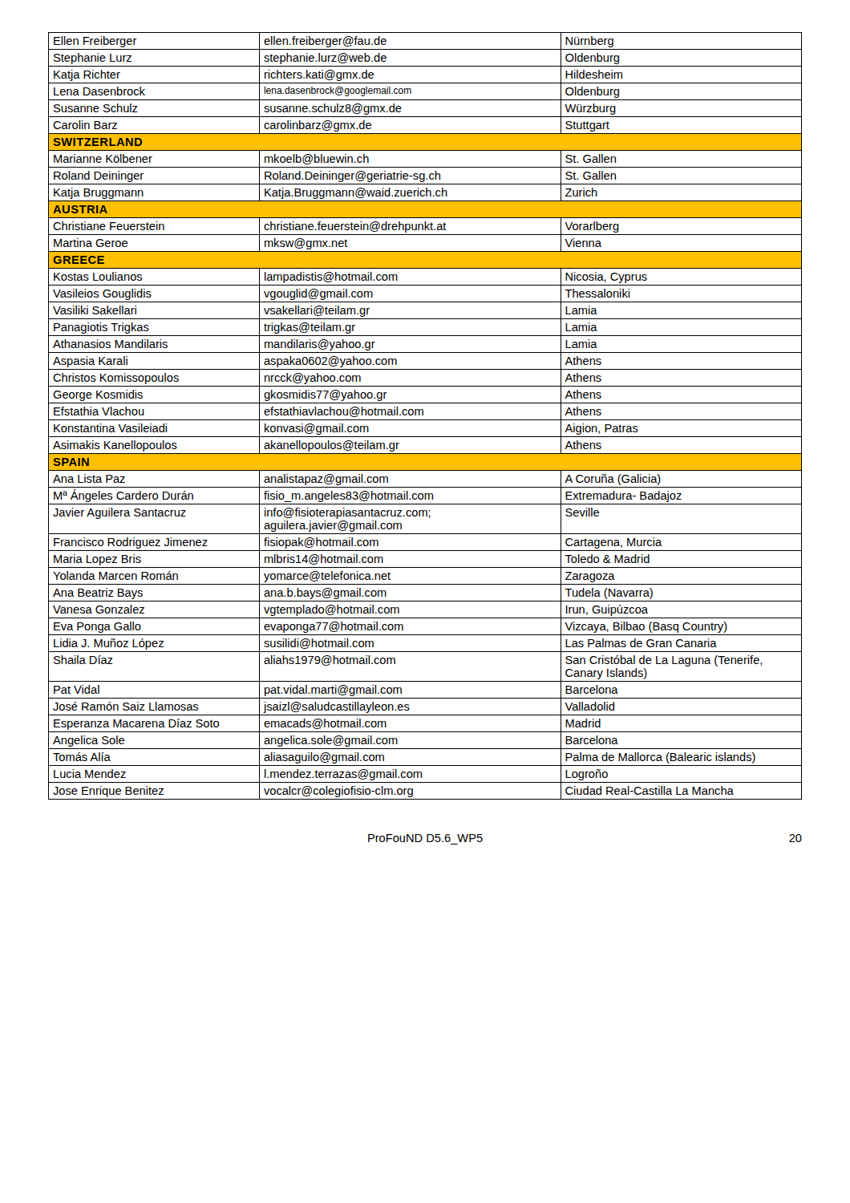| Ellen Freiberger | ellen.freiberger@fau.de | Nürnberg |
| Stephanie Lurz | stephanie.lurz@web.de | Oldenburg |
| Katja Richter | richters.kati@gmx.de | Hildesheim |
| Lena Dasenbrock | lena.dasenbrock@googlemail.com | Oldenburg |
| Susanne Schulz | susanne.schulz8@gmx.de | Würzburg |
| Carolin Barz | carolinbarz@gmx.de | Stuttgart |
| SWITZERLAND |
| Marianne Kölbener | mkoelb@bluewin.ch | St. Gallen |
| Roland Deininger | Roland.Deininger@geriatrie-sg.ch | St. Gallen |
| Katja Bruggmann | Katja.Bruggmann@waid.zuerich.ch | Zurich |
| AUSTRIA |
| Christiane Feuerstein | christiane.feuerstein@drehpunkt.at | Vorarlberg |
| Martina Geroe | mksw@gmx.net | Vienna |
| GREECE |
| Kostas Loulianos | lampadistis@hotmail.com | Nicosia, Cyprus |
| Vasileios Gouglidis | vgouglid@gmail.com | Thessaloniki |
| Vasiliki Sakellari | vsakellari@teilam.gr | Lamia |
| Panagiotis Trigkas | trigkas@teilam.gr | Lamia |
| Athanasios Mandilaris | mandilaris@yahoo.gr | Lamia |
| Aspasia Karali | aspaka0602@yahoo.com | Athens |
| Christos Komissopoulos | nrcck@yahoo.com | Athens |
| George Kosmidis | gkosmidis77@yahoo.gr | Athens |
| Efstathia Vlachou | efstathiavlachou@hotmail.com | Athens |
| Konstantina Vasileiadi | konvasi@gmail.com | Aigion, Patras |
| Asimakis Kanellopoulos | akanellopoulos@teilam.gr | Athens |
| SPAIN |
| Ana Lista Paz | analistapaz@gmail.com | A Coruña (Galicia) |
| Mª Ángeles Cardero Durán | fisio_m.angeles83@hotmail.com | Extremadura- Badajoz |
| Javier Aguilera Santacruz | info@fisioterapiasantacruz.com; aguilera.javier@gmail.com | Seville |
| Francisco Rodriguez Jimenez | fisiopak@hotmail.com | Cartagena, Murcia |
| Maria Lopez Bris | mlbris14@hotmail.com | Toledo & Madrid |
| Yolanda Marcen Román | yomarce@telefonica.net | Zaragoza |
| Ana Beatriz Bays | ana.b.bays@gmail.com | Tudela (Navarra) |
| Vanesa Gonzalez | vgtemplado@hotmail.com | Irun, Guipúzcoa |
| Eva Ponga Gallo | evaponga77@hotmail.com | Vizcaya, Bilbao (Basq Country) |
| Lidia J. Muñoz López | susilidi@hotmail.com | Las Palmas de Gran Canaria |
| Shaila Díaz | aliahs1979@hotmail.com | San Cristóbal de La Laguna (Tenerife, Canary Islands) |
| Pat Vidal | pat.vidal.marti@gmail.com | Barcelona |
| José Ramón Saiz Llamosas | jsaizl@saludcastillayleon.es | Valladolid |
| Esperanza Macarena Díaz Soto | emacads@hotmail.com | Madrid |
| Angelica Sole | angelica.sole@gmail.com | Barcelona |
| Tomás Alía | aliasaguilo@gmail.com | Palma de Mallorca (Balearic islands) |
| Lucia Mendez | l.mendez.terrazas@gmail.com | Logroño |
| Jose Enrique Benitez | vocalcr@colegiofisio-clm.org | Ciudad Real-Castilla La Mancha |
ProFouND D5.6_WP5 20